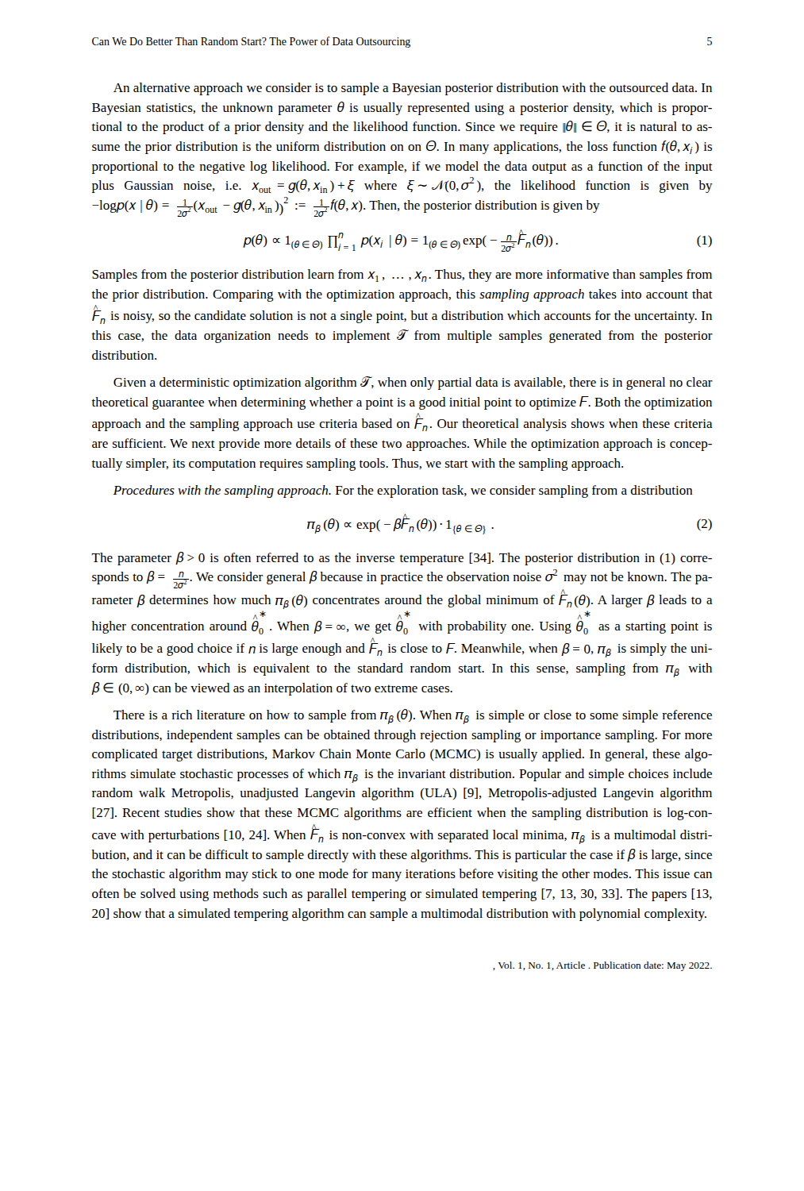Can We Do Better Than Random Start? The Power of Data Outsourcing 5
An alternative approach we consider is to sample a Bayesian posterior distribution with the outsourced data. In Bayesian statistics, the unknown parameter θ is usually represented using a posterior density, which is proportional to the product of a prior density and the likelihood function. Since we require ‖θ‖∈Θ, it is natural to assume the prior distribution is the uniform distribution on on Θ. In many applications, the loss function f(θ,xi) is proportional to the negative log likelihood. For example, if we model the data output as a function of the input plus Gaussian noise, i.e. xout=g(θ,xin)+ξ where ξ∼𝒩(0,σ2), the likelihood function is given by −log⁡p(x|θ)= 12σ2(xout−g(θ,xin))2:= 12σ2f(θ,x). Then, the posterior distribution is given by
p(θ)∝ 1(θ∈Θ) ∏i=1n p(xi|θ) = 1(θ∈Θ) exp(− n2σ2 F^n(θ)). (1)
Samples from the posterior distribution learn from x1,…,xn. Thus, they are more informative than samples from the prior distribution. Comparing with the optimization approach, this sampling approach takes into account that F^n is noisy, so the candidate solution is not a single point, but a distribution which accounts for the uncertainty. In this case, the data organization needs to implement 𝒯 from multiple samples generated from the posterior distribution.
Given a deterministic optimization algorithm 𝒯, when only partial data is available, there is in general no clear theoretical guarantee when determining whether a point is a good initial point to optimize F. Both the optimization approach and the sampling approach use criteria based on F^n. Our theoretical analysis shows when these criteria are sufficient. We next provide more details of these two approaches. While the optimization approach is conceptually simpler, its computation requires sampling tools. Thus, we start with the sampling approach.
Procedures with the sampling approach. For the exploration task, we consider sampling from a distribution
πβ(θ)∝ exp(−βF^n(θ)) ⋅ 1{θ∈Θ}. (2)
The parameter β>0 is often referred to as the inverse temperature [34]. The posterior distribution in (1) corresponds to β= n2σ2. We consider general β because in practice the observation noise σ2 may not be known. The parameter β determines how much πβ(θ) concentrates around the global minimum of F^n(θ). A larger β leads to a higher concentration around θ^0∗. When β=∞, we get θ^0∗ with probability one. Using θ^0∗ as a starting point is likely to be a good choice if n is large enough and F^n is close to F. Meanwhile, when β=0, πβ is simply the uniform distribution, which is equivalent to the standard random start. In this sense, sampling from πβ with β∈(0,∞) can be viewed as an interpolation of two extreme cases.
There is a rich literature on how to sample from πβ(θ). When πβ is simple or close to some simple reference distributions, independent samples can be obtained through rejection sampling or importance sampling. For more complicated target distributions, Markov Chain Monte Carlo (MCMC) is usually applied. In general, these algorithms simulate stochastic processes of which πβ is the invariant distribution. Popular and simple choices include random walk Metropolis, unadjusted Langevin algorithm (ULA) [9], Metropolis-adjusted Langevin algorithm [27]. Recent studies show that these MCMC algorithms are efficient when the sampling distribution is log-concave with perturbations [10, 24]. When F^n is non-convex with separated local minima, πβ is a multimodal distribution, and it can be difficult to sample directly with these algorithms. This is particular the case if β is large, since the stochastic algorithm may stick to one mode for many iterations before visiting the other modes. This issue can often be solved using methods such as parallel tempering or simulated tempering [7, 13, 30, 33]. The papers [13, 20] show that a simulated tempering algorithm can sample a multimodal distribution with polynomial complexity.
, Vol. 1, No. 1, Article . Publication date: May 2022.